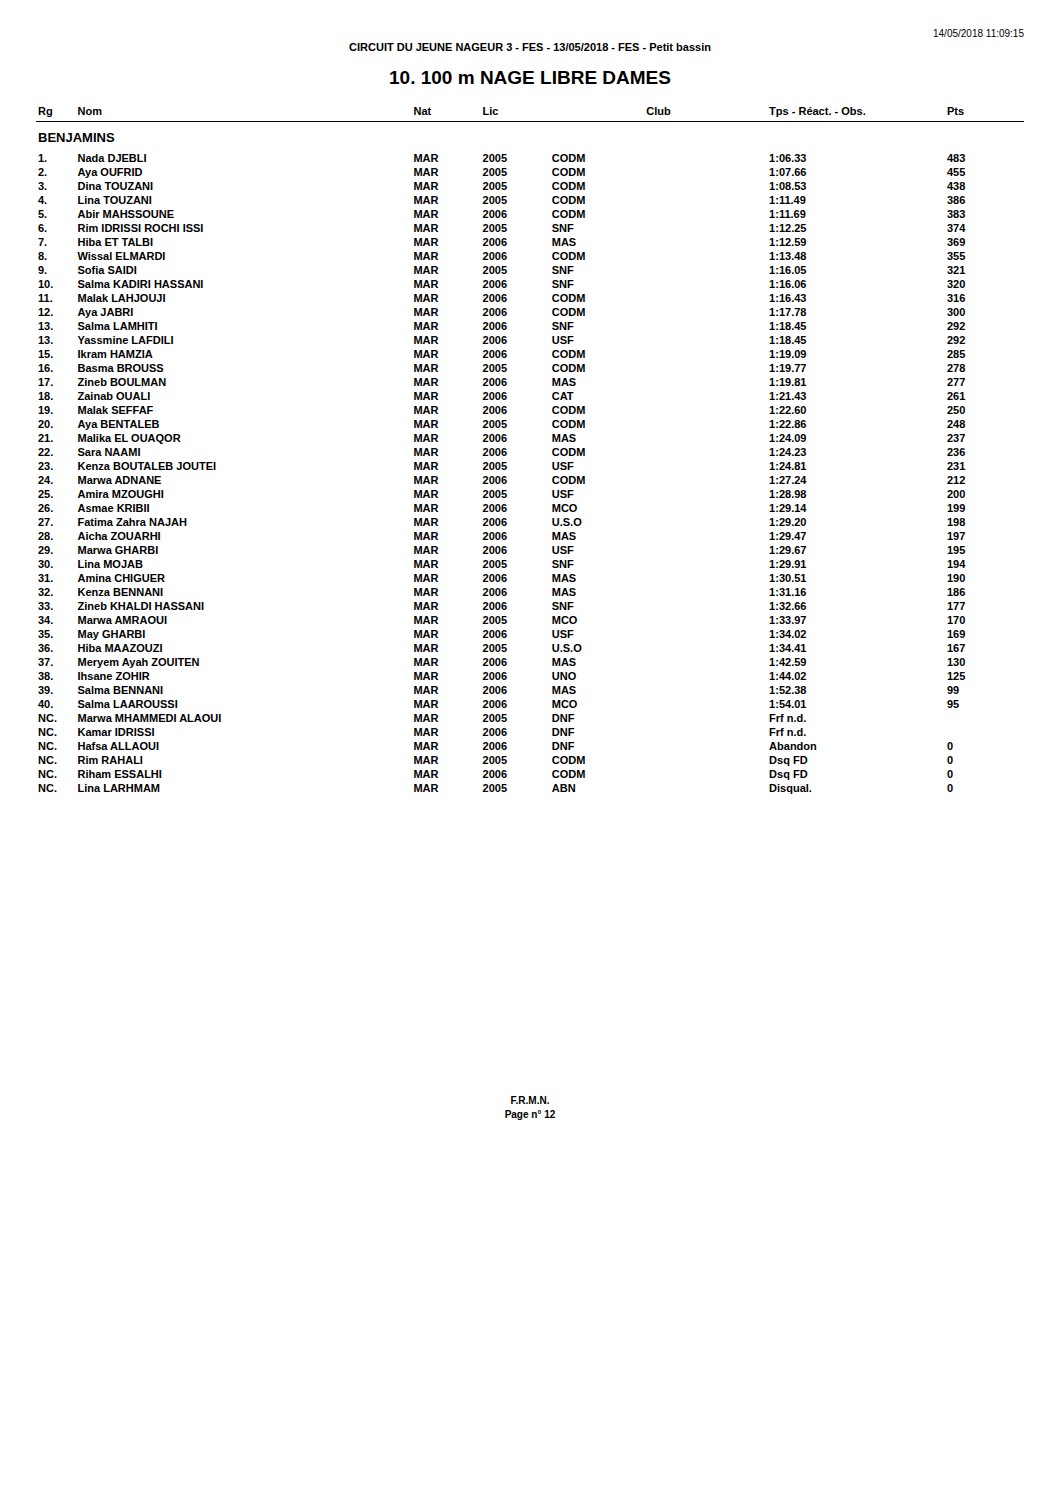14/05/2018 11:09:15
CIRCUIT DU JEUNE NAGEUR 3 - FES - 13/05/2018 - FES - Petit bassin
10. 100 m NAGE LIBRE DAMES
| Rg | Nom | Nat | Lic | Club | Tps - Réact. - Obs. | Pts |
| --- | --- | --- | --- | --- | --- | --- |
| BENJAMINS |
| 1. | Nada DJEBLI | MAR | 2005 | CODM | 1:06.33 | 483 |
| 2. | Aya OUFRID | MAR | 2005 | CODM | 1:07.66 | 455 |
| 3. | Dina TOUZANI | MAR | 2005 | CODM | 1:08.53 | 438 |
| 4. | Lina TOUZANI | MAR | 2005 | CODM | 1:11.49 | 386 |
| 5. | Abir MAHSSOUNE | MAR | 2006 | CODM | 1:11.69 | 383 |
| 6. | Rim IDRISSI ROCHI ISSI | MAR | 2005 | SNF | 1:12.25 | 374 |
| 7. | Hiba ET TALBI | MAR | 2006 | MAS | 1:12.59 | 369 |
| 8. | Wissal ELMARDI | MAR | 2006 | CODM | 1:13.48 | 355 |
| 9. | Sofia SAIDI | MAR | 2005 | SNF | 1:16.05 | 321 |
| 10. | Salma KADIRI HASSANI | MAR | 2006 | SNF | 1:16.06 | 320 |
| 11. | Malak LAHJOUJI | MAR | 2006 | CODM | 1:16.43 | 316 |
| 12. | Aya JABRI | MAR | 2006 | CODM | 1:17.78 | 300 |
| 13. | Salma LAMHITI | MAR | 2006 | SNF | 1:18.45 | 292 |
| 13. | Yassmine LAFDILI | MAR | 2006 | USF | 1:18.45 | 292 |
| 15. | Ikram HAMZIA | MAR | 2006 | CODM | 1:19.09 | 285 |
| 16. | Basma BROUSS | MAR | 2005 | CODM | 1:19.77 | 278 |
| 17. | Zineb BOULMAN | MAR | 2006 | MAS | 1:19.81 | 277 |
| 18. | Zainab OUALI | MAR | 2006 | CAT | 1:21.43 | 261 |
| 19. | Malak SEFFAF | MAR | 2006 | CODM | 1:22.60 | 250 |
| 20. | Aya BENTALEB | MAR | 2005 | CODM | 1:22.86 | 248 |
| 21. | Malika EL OUAQOR | MAR | 2006 | MAS | 1:24.09 | 237 |
| 22. | Sara NAAMI | MAR | 2006 | CODM | 1:24.23 | 236 |
| 23. | Kenza BOUTALEB JOUTEI | MAR | 2005 | USF | 1:24.81 | 231 |
| 24. | Marwa ADNANE | MAR | 2006 | CODM | 1:27.24 | 212 |
| 25. | Amira MZOUGHI | MAR | 2005 | USF | 1:28.98 | 200 |
| 26. | Asmae KRIBII | MAR | 2006 | MCO | 1:29.14 | 199 |
| 27. | Fatima Zahra NAJAH | MAR | 2006 | U.S.O | 1:29.20 | 198 |
| 28. | Aicha ZOUARHI | MAR | 2006 | MAS | 1:29.47 | 197 |
| 29. | Marwa GHARBI | MAR | 2006 | USF | 1:29.67 | 195 |
| 30. | Lina MOJAB | MAR | 2005 | SNF | 1:29.91 | 194 |
| 31. | Amina CHIGUER | MAR | 2006 | MAS | 1:30.51 | 190 |
| 32. | Kenza BENNANI | MAR | 2006 | MAS | 1:31.16 | 186 |
| 33. | Zineb KHALDI HASSANI | MAR | 2006 | SNF | 1:32.66 | 177 |
| 34. | Marwa AMRAOUI | MAR | 2005 | MCO | 1:33.97 | 170 |
| 35. | May GHARBI | MAR | 2006 | USF | 1:34.02 | 169 |
| 36. | Hiba MAAZOUZI | MAR | 2005 | U.S.O | 1:34.41 | 167 |
| 37. | Meryem Ayah ZOUITEN | MAR | 2006 | MAS | 1:42.59 | 130 |
| 38. | Ihsane ZOHIR | MAR | 2006 | UNO | 1:44.02 | 125 |
| 39. | Salma BENNANI | MAR | 2006 | MAS | 1:52.38 | 99 |
| 40. | Salma LAAROUSSI | MAR | 2006 | MCO | 1:54.01 | 95 |
| NC. | Marwa MHAMMEDI ALAOUI | MAR | 2005 | DNF | Frf n.d. | |
| NC. | Kamar IDRISSI | MAR | 2006 | DNF | Frf n.d. | |
| NC. | Hafsa ALLAOUI | MAR | 2006 | DNF | Abandon | 0 |
| NC. | Rim RAHALI | MAR | 2005 | CODM | Dsq FD | 0 |
| NC. | Riham ESSALHI | MAR | 2006 | CODM | Dsq FD | 0 |
| NC. | Lina LARHMAM | MAR | 2005 | ABN | Disqual. | 0 |
F.R.M.N.
Page n° 12